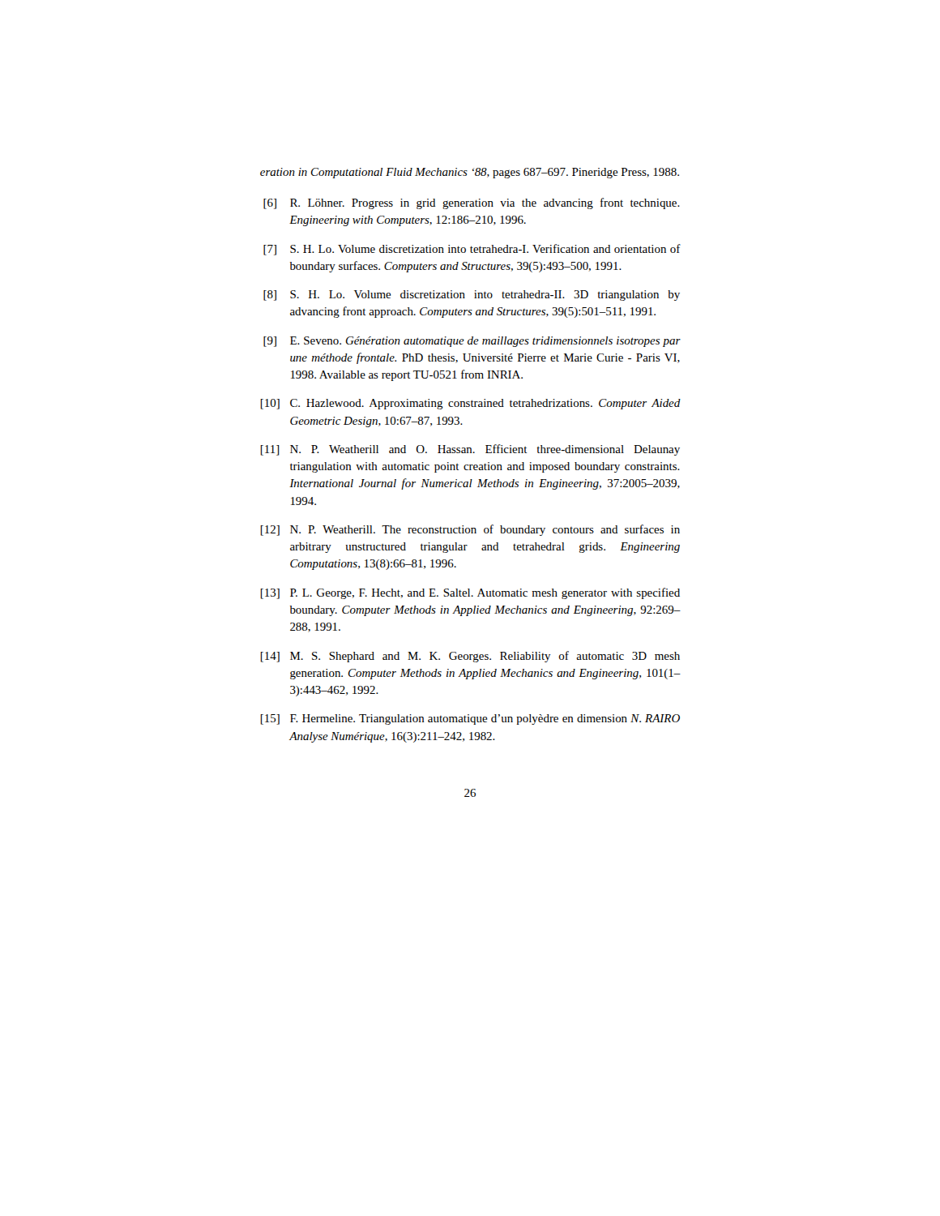eration in Computational Fluid Mechanics ‘88, pages 687–697. Pineridge Press, 1988.
[6] R. Löhner. Progress in grid generation via the advancing front technique. Engineering with Computers, 12:186–210, 1996.
[7] S. H. Lo. Volume discretization into tetrahedra-I. Verification and orientation of boundary surfaces. Computers and Structures, 39(5):493–500, 1991.
[8] S. H. Lo. Volume discretization into tetrahedra-II. 3D triangulation by advancing front approach. Computers and Structures, 39(5):501–511, 1991.
[9] E. Seveno. Génération automatique de maillages tridimensionnels isotropes par une méthode frontale. PhD thesis, Université Pierre et Marie Curie - Paris VI, 1998. Available as report TU-0521 from INRIA.
[10] C. Hazlewood. Approximating constrained tetrahedrizations. Computer Aided Geometric Design, 10:67–87, 1993.
[11] N. P. Weatherill and O. Hassan. Efficient three-dimensional Delaunay triangulation with automatic point creation and imposed boundary constraints. International Journal for Numerical Methods in Engineering, 37:2005–2039, 1994.
[12] N. P. Weatherill. The reconstruction of boundary contours and surfaces in arbitrary unstructured triangular and tetrahedral grids. Engineering Computations, 13(8):66–81, 1996.
[13] P. L. George, F. Hecht, and E. Saltel. Automatic mesh generator with specified boundary. Computer Methods in Applied Mechanics and Engineering, 92:269–288, 1991.
[14] M. S. Shephard and M. K. Georges. Reliability of automatic 3D mesh generation. Computer Methods in Applied Mechanics and Engineering, 101(1–3):443–462, 1992.
[15] F. Hermeline. Triangulation automatique d’un polyèdre en dimension N. RAIRO Analyse Numérique, 16(3):211–242, 1982.
26